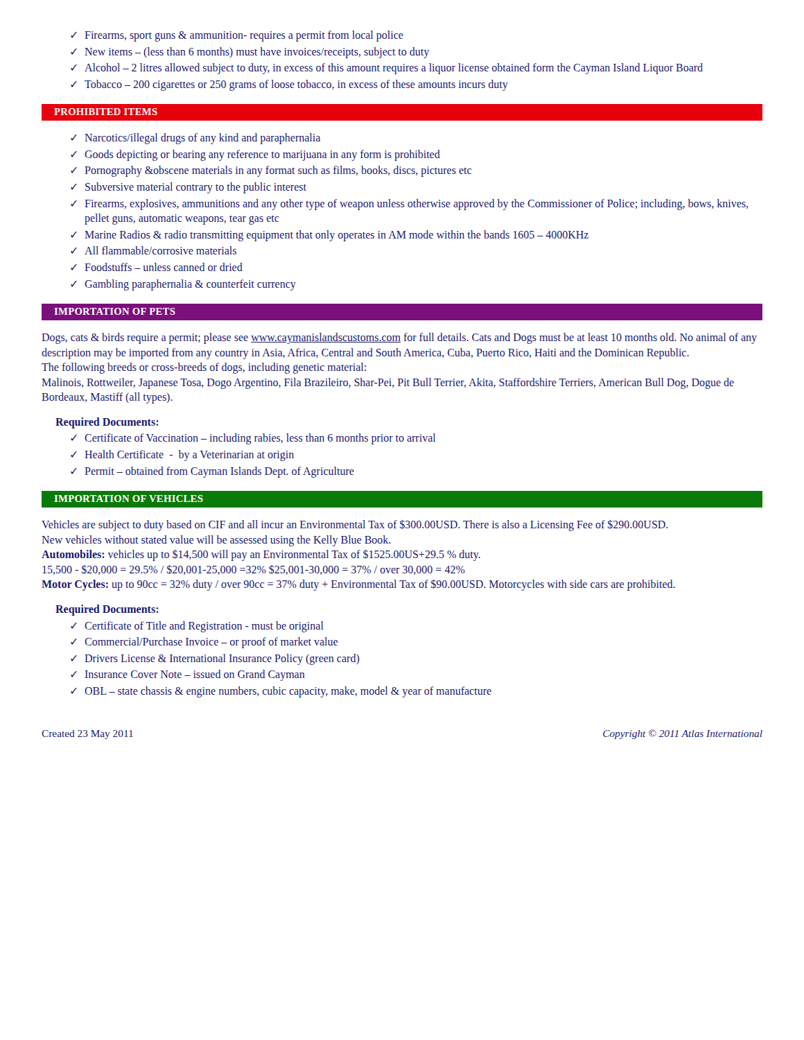Firearms, sport guns & ammunition- requires a permit from local police
New items – (less than 6 months) must have invoices/receipts, subject to duty
Alcohol – 2 litres allowed subject to duty, in excess of this amount requires a liquor license obtained form the Cayman Island Liquor Board
Tobacco – 200 cigarettes or 250 grams of loose tobacco, in excess of these amounts incurs duty
PROHIBITED ITEMS
Narcotics/illegal drugs of any kind and paraphernalia
Goods depicting or bearing any reference to marijuana in any form is prohibited
Pornography &obscene materials in any format such as films, books, discs, pictures etc
Subversive material contrary to the public interest
Firearms, explosives, ammunitions and any other type of weapon unless otherwise approved by the Commissioner of Police; including, bows, knives, pellet guns, automatic weapons, tear gas etc
Marine Radios & radio transmitting equipment that only operates in AM mode within the bands 1605 – 4000KHz
All flammable/corrosive materials
Foodstuffs – unless canned or dried
Gambling paraphernalia & counterfeit currency
IMPORTATION OF PETS
Dogs, cats & birds require a permit; please see www.caymanislandscustoms.com for full details. Cats and Dogs must be at least 10 months old. No animal of any description may be imported from any country in Asia, Africa, Central and South America, Cuba, Puerto Rico, Haiti and the Dominican Republic.
The following breeds or cross-breeds of dogs, including genetic material:
Malinois, Rottweiler, Japanese Tosa, Dogo Argentino, Fila Brazileiro, Shar-Pei, Pit Bull Terrier, Akita, Staffordshire Terriers, American Bull Dog, Dogue de Bordeaux, Mastiff (all types).
Required Documents:
Certificate of Vaccination – including rabies, less than 6 months prior to arrival
Health Certificate - by a Veterinarian at origin
Permit – obtained from Cayman Islands Dept. of Agriculture
IMPORTATION OF VEHICLES
Vehicles are subject to duty based on CIF and all incur an Environmental Tax of $300.00USD. There is also a Licensing Fee of $290.00USD.
New vehicles without stated value will be assessed using the Kelly Blue Book.
Automobiles: vehicles up to $14,500 will pay an Environmental Tax of $1525.00US+29.5 % duty.
15,500 - $20,000 = 29.5% / $20,001-25,000 =32% $25,001-30,000 = 37% / over 30,000 = 42%
Motor Cycles: up to 90cc = 32% duty / over 90cc = 37% duty + Environmental Tax of $90.00USD. Motorcycles with side cars are prohibited.
Required Documents:
Certificate of Title and Registration - must be original
Commercial/Purchase Invoice – or proof of market value
Drivers License & International Insurance Policy (green card)
Insurance Cover Note – issued on Grand Cayman
OBL – state chassis & engine numbers, cubic capacity, make, model & year of manufacture
Created 23 May 2011
Copyright © 2011 Atlas International